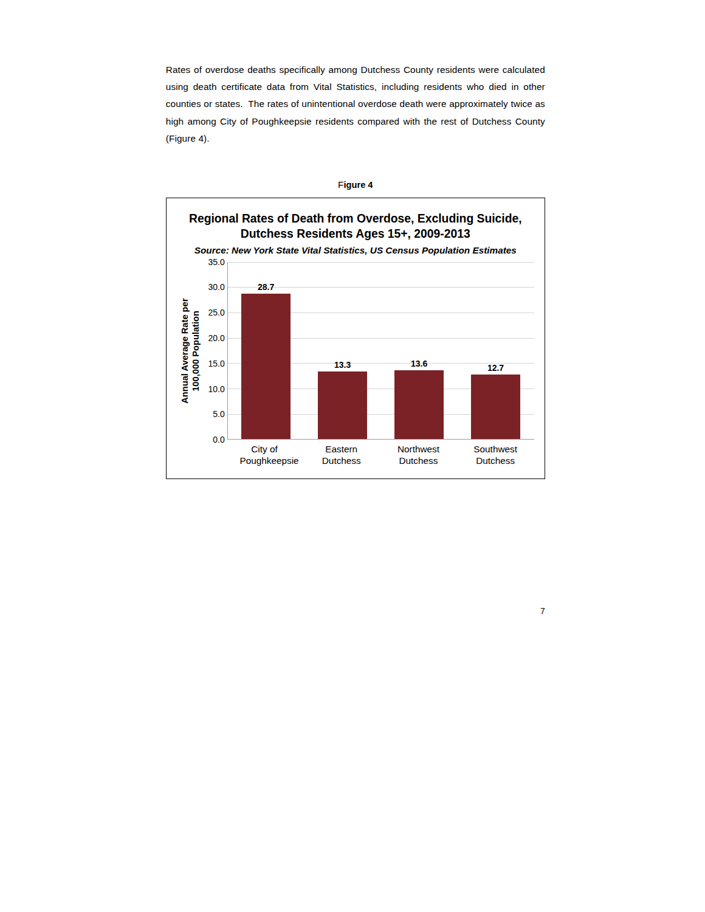Rates of overdose deaths specifically among Dutchess County residents were calculated using death certificate data from Vital Statistics, including residents who died in other counties or states. The rates of unintentional overdose death were approximately twice as high among City of Poughkeepsie residents compared with the rest of Dutchess County (Figure 4).
Figure 4
Regional Rates of Death from Overdose, Excluding Suicide,
Dutchess Residents Ages 15+, 2009-2013
Source: New York State Vital Statistics, US Census Population Estimates
Annual Average Rate per
100,000 Population
35.0 30.0 25.0 20.0 15.0 10.0 5.0 0.0
28.7
13.3
13.6
12.7
City of
Poughkeepsie
Eastern
Dutchess
Northwest
Dutchess
Southwest
Dutchess
7